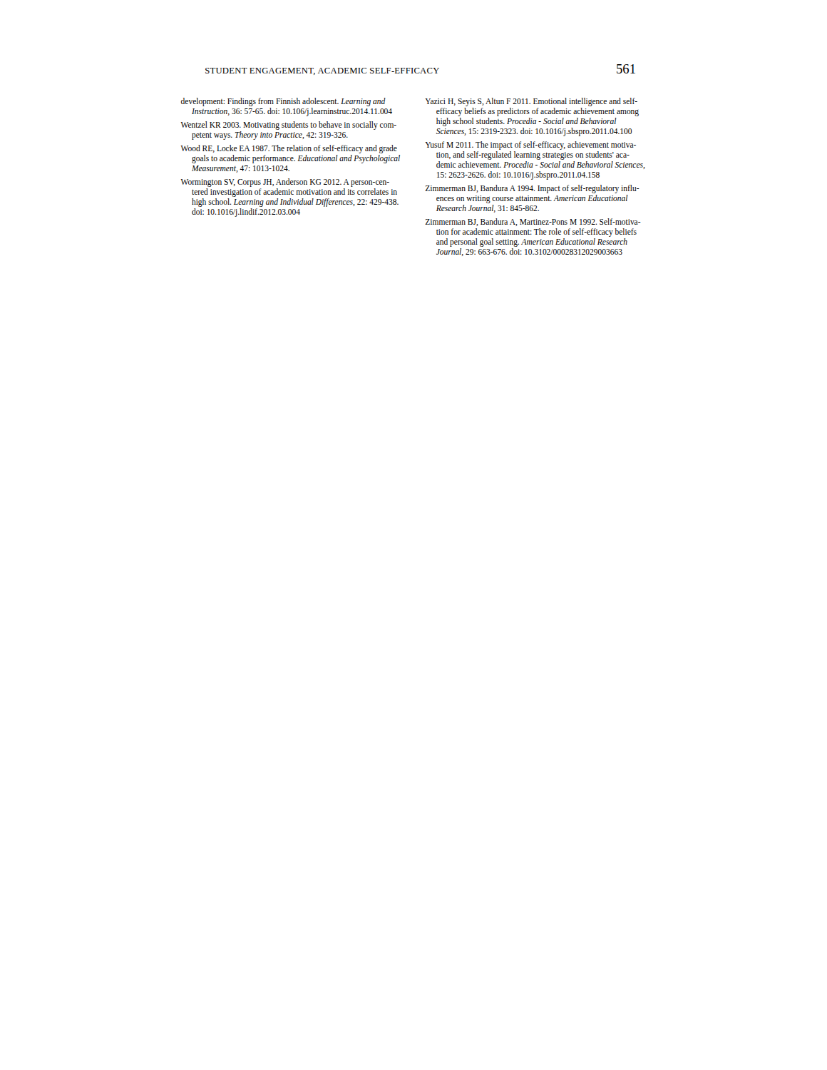Student Engagement, Academic Self-Efficacy
561
development: Findings from Finnish adolescent. Learning and Instruction, 36: 57-65. doi: 10.106/j.learninstruc.2014.11.004
Wentzel KR 2003. Motivating students to behave in socially competent ways. Theory into Practice, 42: 319-326.
Wood RE, Locke EA 1987. The relation of self-efficacy and grade goals to academic performance. Educational and Psychological Measurement, 47: 1013-1024.
Wormington SV, Corpus JH, Anderson KG 2012. A person-centered investigation of academic motivation and its correlates in high school. Learning and Individual Differences, 22: 429-438. doi: 10.1016/j.lindif.2012.03.004
Yazici H, Seyis S, Altun F 2011. Emotional intelligence and self-efficacy beliefs as predictors of academic achievement among high school students. Procedia - Social and Behavioral Sciences, 15: 2319-2323. doi: 10.1016/j.sbspro.2011.04.100
Yusuf M 2011. The impact of self-efficacy, achievement motivation, and self-regulated learning strategies on students' academic achievement. Procedia - Social and Behavioral Sciences, 15: 2623-2626. doi: 10.1016/j.sbspro.2011.04.158
Zimmerman BJ, Bandura A 1994. Impact of self-regulatory influences on writing course attainment. American Educational Research Journal, 31: 845-862.
Zimmerman BJ, Bandura A, Martinez-Pons M 1992. Self-motivation for academic attainment: The role of self-efficacy beliefs and personal goal setting. American Educational Research Journal, 29: 663-676. doi: 10.3102/00028312029003663